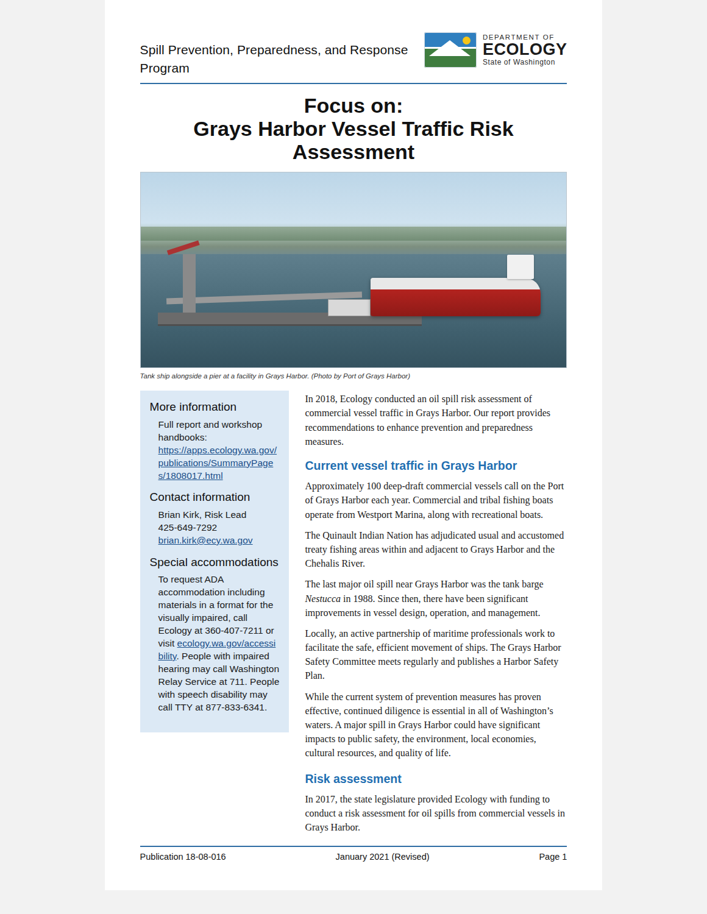Spill Prevention, Preparedness, and Response Program
Department of
Ecology
State of Washington
Focus on:
Grays Harbor Vessel Traffic Risk Assessment
Tank ship alongside a pier at a facility in Grays Harbor. (Photo by Port of Grays Harbor)
More information
Full report and workshop handbooks:
https://apps.ecology.wa.gov/publications/SummaryPages/1808017.html
Contact information
Brian Kirk, Risk Lead
425-649-7292
brian.kirk@ecy.wa.gov
Special accommodations
To request ADA accommodation including materials in a format for the visually impaired, call Ecology at 360-407-7211 or visit ecology.wa.gov/accessibility. People with impaired hearing may call Washington Relay Service at 711. People with speech disability may call TTY at 877-833-6341.
In 2018, Ecology conducted an oil spill risk assessment of commercial vessel traffic in Grays Harbor. Our report provides recommendations to enhance prevention and preparedness measures.
Current vessel traffic in Grays Harbor
Approximately 100 deep-draft commercial vessels call on the Port of Grays Harbor each year. Commercial and tribal fishing boats operate from Westport Marina, along with recreational boats.
The Quinault Indian Nation has adjudicated usual and accustomed treaty fishing areas within and adjacent to Grays Harbor and the Chehalis River.
The last major oil spill near Grays Harbor was the tank barge Nestucca in 1988. Since then, there have been significant improvements in vessel design, operation, and management.
Locally, an active partnership of maritime professionals work to facilitate the safe, efficient movement of ships. The Grays Harbor Safety Committee meets regularly and publishes a Harbor Safety Plan.
While the current system of prevention measures has proven effective, continued diligence is essential in all of Washington’s waters. A major spill in Grays Harbor could have significant impacts to public safety, the environment, local economies, cultural resources, and quality of life.
Risk assessment
In 2017, the state legislature provided Ecology with funding to conduct a risk assessment for oil spills from commercial vessels in Grays Harbor.
Publication 18-08-016
January 2021 (Revised)
Page 1